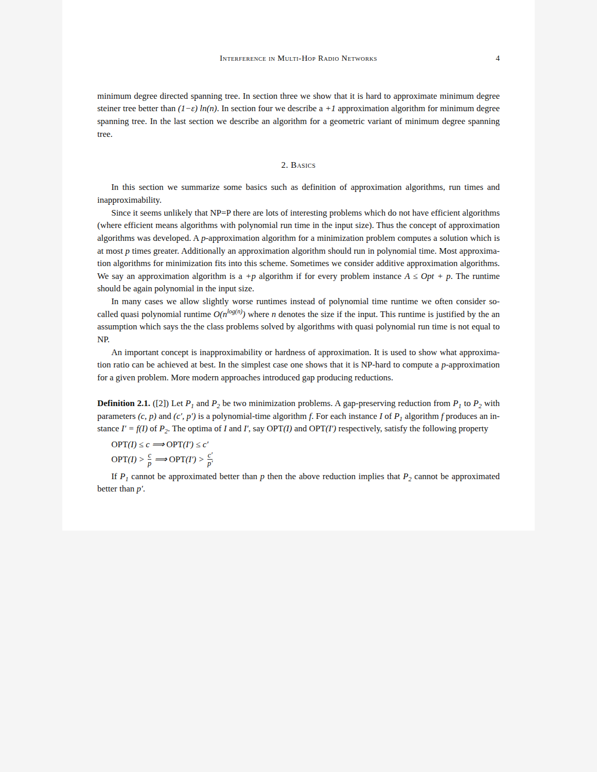Interference in Multi-Hop Radio Networks 4
minimum degree directed spanning tree. In section three we show that it is hard to approximate minimum degree steiner tree better than (1−ε) ln(n). In section four we describe a +1 approximation algorithm for minimum degree spanning tree. In the last section we describe an algorithm for a geometric variant of minimum degree spanning tree.
2. Basics
In this section we summarize some basics such as definition of approximation algorithms, run times and inapproximability.
Since it seems unlikely that NP=P there are lots of interesting problems which do not have efficient algorithms (where efficient means algorithms with polynomial run time in the input size). Thus the concept of approximation algorithms was developed. A p-approximation algorithm for a minimization problem computes a solution which is at most p times greater. Additionally an approximation algorithm should run in polynomial time. Most approximation algorithms for minimization fits into this scheme. Sometimes we consider additive approximation algorithms. We say an approximation algorithm is a +p algorithm if for every problem instance A ≤ Opt + p. The runtime should be again polynomial in the input size.
In many cases we allow slightly worse runtimes instead of polynomial time runtime we often consider so-called quasi polynomial runtime O(nlog(n)) where n denotes the size if the input. This runtime is justified by the an assumption which says the the class problems solved by algorithms with quasi polynomial run time is not equal to NP.
An important concept is inapproximability or hardness of approximation. It is used to show what approximation ratio can be achieved at best. In the simplest case one shows that it is NP-hard to compute a p-approximation for a given problem. More modern approaches introduced gap producing reductions.
Definition 2.1. ([2]) Let P1 and P2 be two minimization problems. A gap-preserving reduction from P1 to P2 with parameters (c, p) and (c′, p′) is a polynomial-time algorithm f. For each instance I of P1 algorithm f produces an instance I′ = f(I) of P2. The optima of I and I′, say OPT(I) and OPT(I′) respectively, satisfy the following property
OPT(I) ≤ c ⟹ OPT(I′) ≤ c′ OPT(I) > cp ⟹ OPT(I′) > c′p′
If P1 cannot be approximated better than p then the above reduction implies that P2 cannot be approximated better than p′.